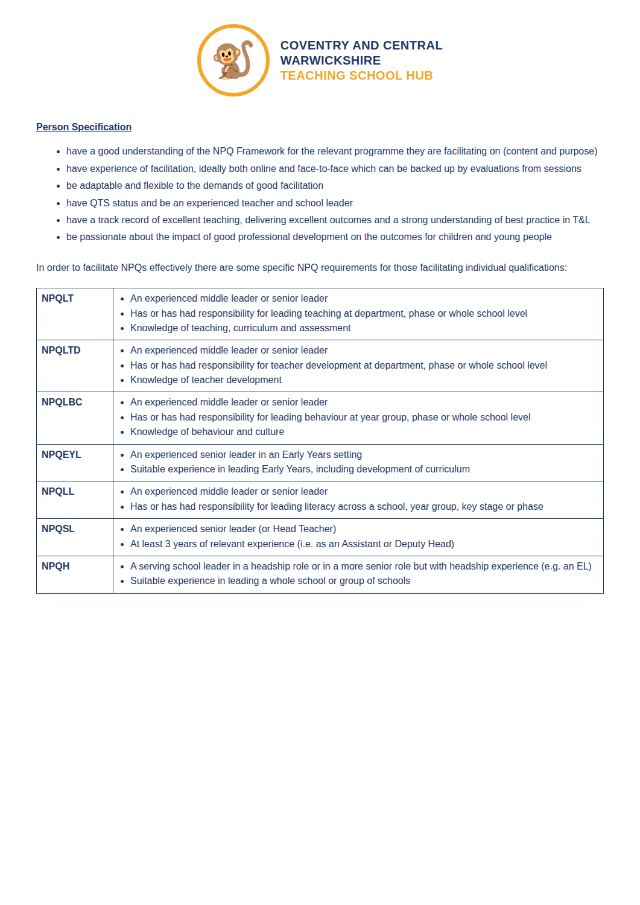🐒
COVENTRY AND CENTRAL
WARWICKSHIRE
TEACHING SCHOOL HUB
Person Specification
have a good understanding of the NPQ Framework for the relevant programme they are facilitating on (content and purpose)
have experience of facilitation, ideally both online and face-to-face which can be backed up by evaluations from sessions
be adaptable and flexible to the demands of good facilitation
have QTS status and be an experienced teacher and school leader
have a track record of excellent teaching, delivering excellent outcomes and a strong understanding of best practice in T&L
be passionate about the impact of good professional development on the outcomes for children and young people
In order to facilitate NPQs effectively there are some specific NPQ requirements for those facilitating individual qualifications:
| NPQLT | An experienced middle leader or senior leader Has or has had responsibility for leading teaching at department, phase or whole school level Knowledge of teaching, curriculum and assessment |
| NPQLTD | An experienced middle leader or senior leader Has or has had responsibility for teacher development at department, phase or whole school level Knowledge of teacher development |
| NPQLBC | An experienced middle leader or senior leader Has or has had responsibility for leading behaviour at year group, phase or whole school level Knowledge of behaviour and culture |
| NPQEYL | An experienced senior leader in an Early Years setting Suitable experience in leading Early Years, including development of curriculum |
| NPQLL | An experienced middle leader or senior leader Has or has had responsibility for leading literacy across a school, year group, key stage or phase |
| NPQSL | An experienced senior leader (or Head Teacher) At least 3 years of relevant experience (i.e. as an Assistant or Deputy Head) |
| NPQH | A serving school leader in a headship role or in a more senior role but with headship experience (e.g. an EL) Suitable experience in leading a whole school or group of schools |